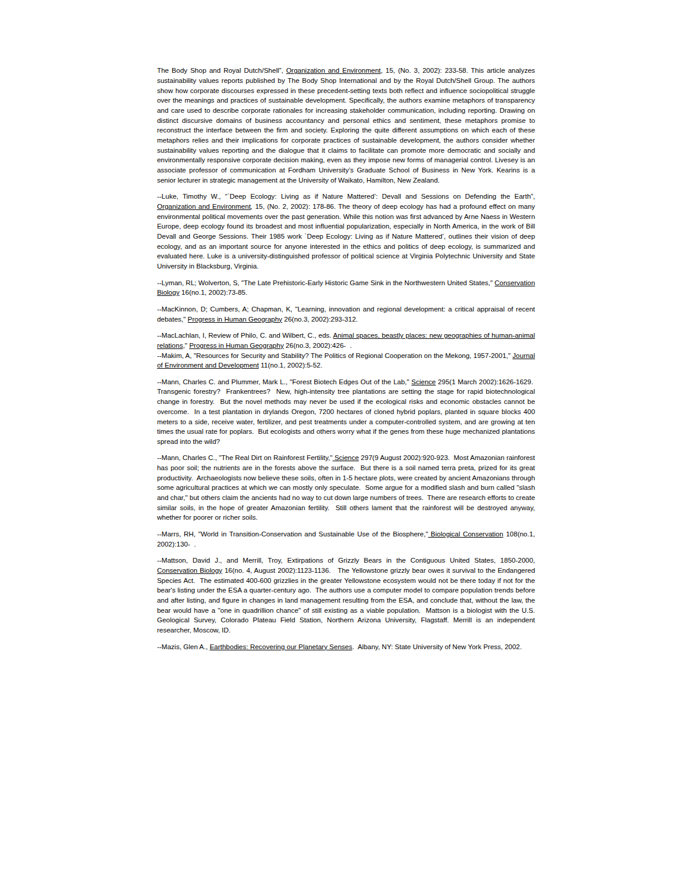The Body Shop and Royal Dutch/Shell”, Organization and Environment, 15, (No. 3, 2002): 233-58. This article analyzes sustainability values reports published by The Body Shop International and by the Royal Dutch/Shell Group. The authors show how corporate discourses expressed in these precedent-setting texts both reflect and influence sociopolitical struggle over the meanings and practices of sustainable development. Specifically, the authors examine metaphors of transparency and care used to describe corporate rationales for increasing stakeholder communication, including reporting. Drawing on distinct discursive domains of business accountancy and personal ethics and sentiment, these metaphors promise to reconstruct the interface between the firm and society. Exploring the quite different assumptions on which each of these metaphors relies and their implications for corporate practices of sustainable development, the authors consider whether sustainability values reporting and the dialogue that it claims to facilitate can promote more democratic and socially and environmentally responsive corporate decision making, even as they impose new forms of managerial control. Livesey is an associate professor of communication at Fordham University’s Graduate School of Business in New York. Kearins is a senior lecturer in strategic management at the University of Waikato, Hamilton, New Zealand.
--Luke, Timothy W., “`Deep Ecology: Living as if Nature Mattered’: Devall and Sessions on Defending the Earth”, Organization and Environment, 15, (No. 2, 2002): 178-86. The theory of deep ecology has had a profound effect on many environmental political movements over the past generation. While this notion was first advanced by Arne Naess in Western Europe, deep ecology found its broadest and most influential popularization, especially in North America, in the work of Bill Devall and George Sessions. Their 1985 work `Deep Ecology: Living as if Nature Mattered’, outlines their vision of deep ecology, and as an important source for anyone interested in the ethics and politics of deep ecology, is summarized and evaluated here. Luke is a university-distinguished professor of political science at Virginia Polytechnic University and State University in Blacksburg, Virginia.
--Lyman, RL; Wolverton, S, "The Late Prehistoric-Early Historic Game Sink in the Northwestern United States," Conservation Biology 16(no.1, 2002):73-85.
--MacKinnon, D; Cumbers, A; Chapman, K, "Learning, innovation and regional development: a critical appraisal of recent debates," Progress in Human Geography 26(no.3, 2002):293-312.
--MacLachlan, I, Review of Philo, C. and Wilbert, C., eds. Animal spaces, beastly places: new geographies of human-animal relations," Progress in Human Geography 26(no.3, 2002):426- .
--Makim, A, "Resources for Security and Stability? The Politics of Regional Cooperation on the Mekong, 1957-2001," Journal of Environment and Development 11(no.1, 2002):5-52.
--Mann, Charles C. and Plummer, Mark L., "Forest Biotech Edges Out of the Lab," Science 295(1 March 2002):1626-1629. Transgenic forestry? Frankentrees? New, high-intensity tree plantations are setting the stage for rapid biotechnological change in forestry. But the novel methods may never be used if the ecological risks and economic obstacles cannot be overcome. In a test plantation in drylands Oregon, 7200 hectares of cloned hybrid poplars, planted in square blocks 400 meters to a side, receive water, fertilizer, and pest treatments under a computer-controlled system, and are growing at ten times the usual rate for poplars. But ecologists and others worry what if the genes from these huge mechanized plantations spread into the wild?
--Mann, Charles C., "The Real Dirt on Rainforest Fertility," Science 297(9 August 2002):920-923. Most Amazonian rainforest has poor soil; the nutrients are in the forests above the surface. But there is a soil named terra preta, prized for its great productivity. Archaeologists now believe these soils, often in 1-5 hectare plots, were created by ancient Amazonians through some agricultural practices at which we can mostly only speculate. Some argue for a modified slash and burn called "slash and char," but others claim the ancients had no way to cut down large numbers of trees. There are research efforts to create similar soils, in the hope of greater Amazonian fertility. Still others lament that the rainforest will be destroyed anyway, whether for poorer or richer soils.
--Marrs, RH, "World in Transition-Conservation and Sustainable Use of the Biosphere," Biological Conservation 108(no.1, 2002):130- .
--Mattson, David J., and Merrill, Troy, Extirpations of Grizzly Bears in the Contiguous United States, 1850-2000, Conservation Biology 16(no. 4, August 2002):1123-1136. The Yellowstone grizzly bear owes it survival to the Endangered Species Act. The estimated 400-600 grizzlies in the greater Yellowstone ecosystem would not be there today if not for the bear's listing under the ESA a quarter-century ago. The authors use a computer model to compare population trends before and after listing, and figure in changes in land management resulting from the ESA, and conclude that, without the law, the bear would have a "one in quadrillion chance" of still existing as a viable population. Mattson is a biologist with the U.S. Geological Survey, Colorado Plateau Field Station, Northern Arizona University, Flagstaff. Merrill is an independent researcher, Moscow, ID.
--Mazis, Glen A., Earthbodies: Recovering our Planetary Senses. Albany, NY: State University of New York Press, 2002.